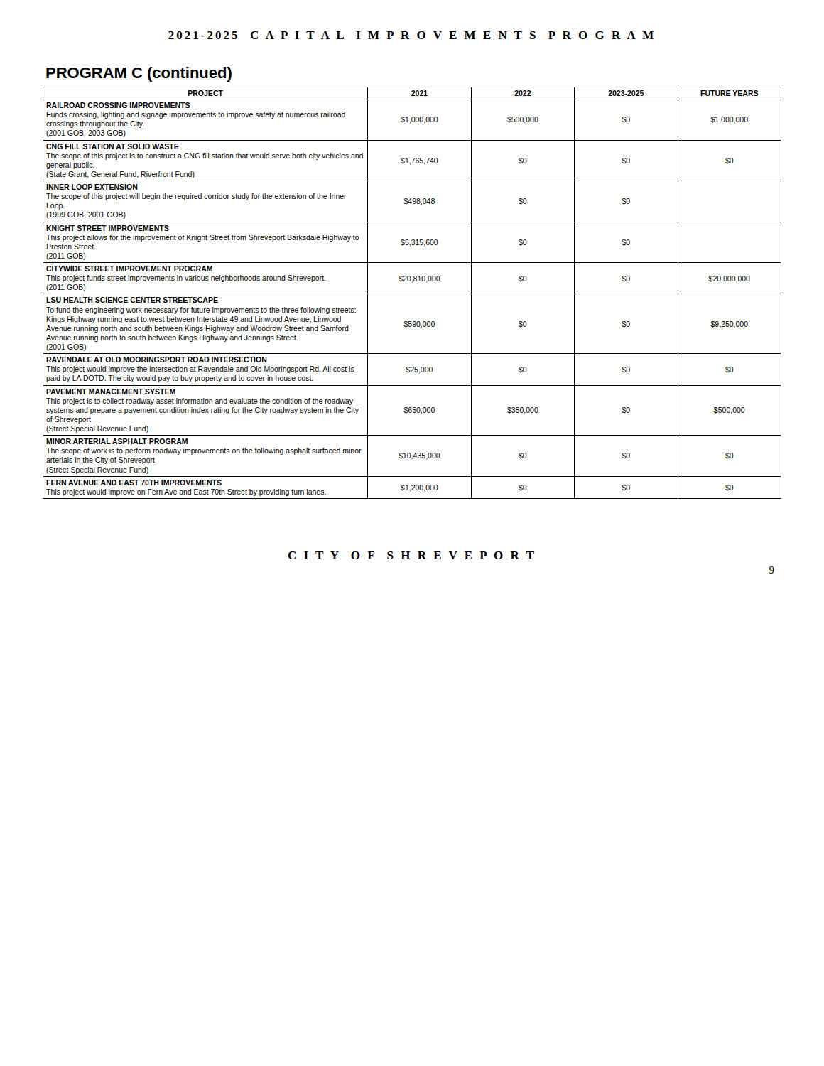2021-2025 C A P I T A L I M P R O V E M E N T S P R O G R A M
PROGRAM C (continued)
| PROJECT | 2021 | 2022 | 2023-2025 | FUTURE YEARS |
| --- | --- | --- | --- | --- |
| RAILROAD CROSSING IMPROVEMENTS Funds crossing, lighting and signage improvements to improve safety at numerous railroad crossings throughout the City. (2001 GOB, 2003 GOB) | $1,000,000 | $500,000 | $0 | $1,000,000 |
| CNG FILL STATION AT SOLID WASTE The scope of this project is to construct a CNG fill station that would serve both city vehicles and general public. (State Grant, General Fund, Riverfront Fund) | $1,765,740 | $0 | $0 | $0 |
| INNER LOOP EXTENSION The scope of this project will begin the required corridor study for the extension of the Inner Loop. (1999 GOB, 2001 GOB) | $498,048 | $0 | $0 | |
| KNIGHT STREET IMPROVEMENTS This project allows for the improvement of Knight Street from Shreveport Barksdale Highway to Preston Street. (2011 GOB) | $5,315,600 | $0 | $0 | |
| CITYWIDE STREET IMPROVEMENT PROGRAM This project funds street improvements in various neighborhoods around Shreveport. (2011 GOB) | $20,810,000 | $0 | $0 | $20,000,000 |
| LSU HEALTH SCIENCE CENTER STREETSCAPE To fund the engineering work necessary for future improvements to the three following streets: Kings Highway running east to west between Interstate 49 and Linwood Avenue; Linwood Avenue running north and south between Kings Highway and Woodrow Street and Samford Avenue running north to south between Kings Highway and Jennings Street. (2001 GOB) | $590,000 | $0 | $0 | $9,250,000 |
| RAVENDALE AT OLD MOORINGSPORT ROAD INTERSECTION This project would improve the intersection at Ravendale and Old Mooringsport Rd. All cost is paid by LA DOTD. The city would pay to buy property and to cover in-house cost. | $25,000 | $0 | $0 | $0 |
| PAVEMENT MANAGEMENT SYSTEM This project is to collect roadway asset information and evaluate the condition of the roadway systems and prepare a pavement condition index rating for the City roadway system in the City of Shreveport (Street Special Revenue Fund) | $650,000 | $350,000 | $0 | $500,000 |
| MINOR ARTERIAL ASPHALT PROGRAM The scope of work is to perform roadway improvements on the following asphalt surfaced minor arterials in the City of Shreveport (Street Special Revenue Fund) | $10,435,000 | $0 | $0 | $0 |
| FERN AVENUE AND EAST 70TH IMPROVEMENTS This project would improve on Fern Ave and East 70th Street by providing turn lanes. | $1,200,000 | $0 | $0 | $0 |
C I T Y O F S H R E V E P O R T
9